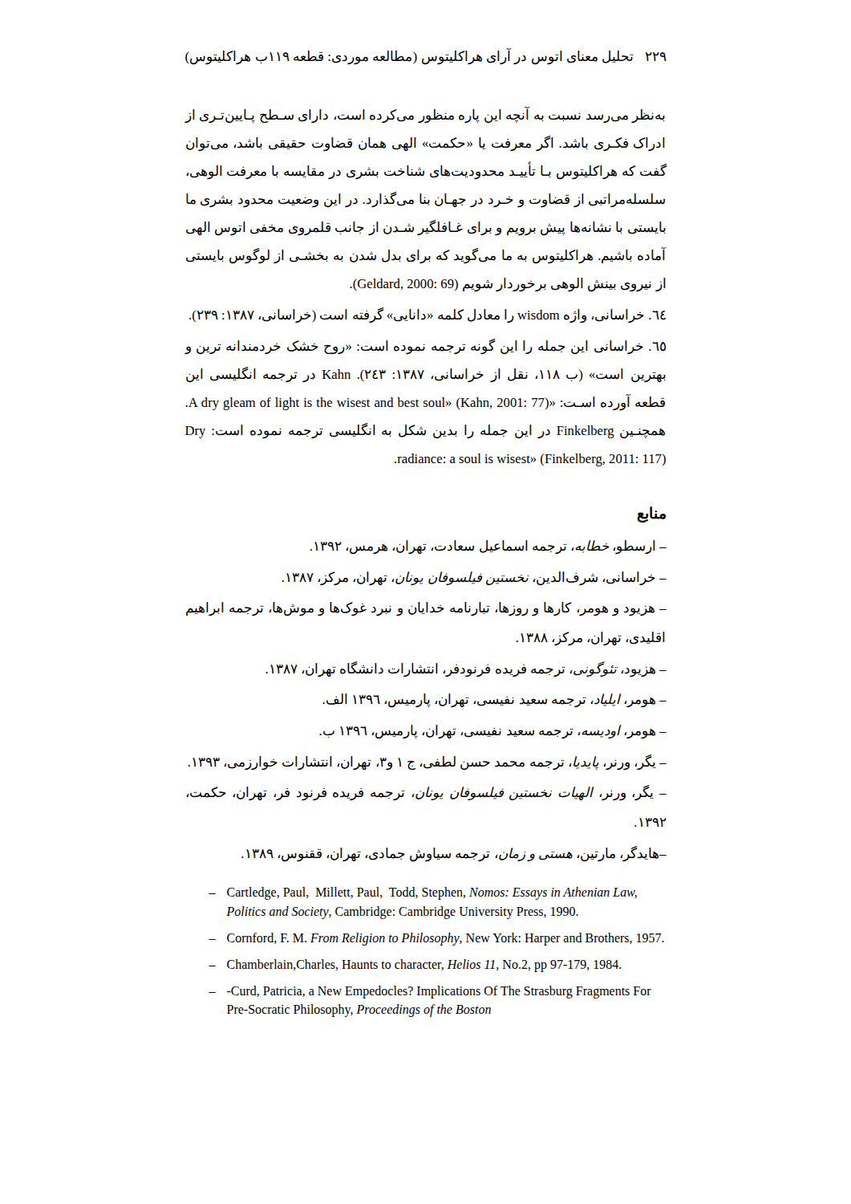۲۲۹ تحلیل معنای اتوس در آرای هراکلیتوس (مطالعه موردی: قطعه ۱۱۹ب هراکلیتوس)
به‌نظر می‌رسد نسبت به آنچه این پاره منظور می‌کرده است، دارای سـطح پـایین‌تـری از ادراک فکـری باشد. اگر معرفت یا «حکمت» الهی همان قضاوت حقیقی باشد، می‌توان گفت که هراکلیتوس بـا تأییـد محدودیت‌های شناخت بشری در مقایسه با معرفت الوهی، سلسله‌مراتبی از قضاوت و خـرد در جهـان بنا می‌گذارد. در این وضعیت محدود بشری ما بایستی با نشانه‌ها پیش برویم و برای غـافلگیر شـدن از جانب قلمروی مخفی اتوس الهی آماده باشیم. هراکلیتوس به ما می‌گوید که برای بدل شدن به بخشـی از لوگوس بایستی از نیروی بینش الوهی برخوردار شویم (Geldard, 2000: 69).
٦٤. خراسانی، واژه wisdom را معادل کلمه «دانایی» گرفته است (خراسانی، ۱۳۸۷: ۲۳۹).
٦٥. خراسانی این جمله را این گونه ترجمه نموده است: «روح خشک خردمندانه ترین و بهترین است» (ب ۱۱۸، نقل از خراسانی، ۱۳۸۷: ۲٤۳). Kahn در ترجمه انگلیسی این قطعه آورده اسـت: «A dry gleam of light is the wisest and best soul» (Kahn, 2001: 77). همچنـین Finkelberg در این جمله را بدین شکل به انگلیسی ترجمه نموده است: Dry radiance: a soul is wisest» (Finkelberg, 2011: 117).
منابع
– ارسطو، خطابه، ترجمه اسماعیل سعادت، تهران، هرمس، ۱۳۹۲.
– خراسانی، شرف‌الدین، نخستین فیلسوفان یونان، تهران، مرکز، ۱۳۸۷.
– هزیود و هومر، کارها و روزها، تبارنامه خدایان و نبرد غوک‌ها و موش‌ها، ترجمه ابراهیم اقلیدی، تهران، مرکز، ۱۳۸۸.
– هزیود، تئوگونی، ترجمه فریده فرنودفر، انتشارات دانشگاه تهران، ۱۳۸۷.
– هومر، ایلیاد، ترجمه سعید نفیسی، تهران، پارمیس، ۱۳۹٦ الف.
– هومر، اودیسه، ترجمه سعید نفیسی، تهران، پارمیس، ۱۳۹٦ ب.
– یگر، ورنر، پایدیا، ترجمه محمد حسن لطفی، ج ۱ و۳، تهران، انتشارات خوارزمی، ۱۳۹۳.
– یگر، ورنر، الهیات نخستین فیلسوفان یونان، ترجمه فریده فرنود فر، تهران، حکمت، ۱۳۹۲.
–هایدگر، مارتین، هستی و زمان، ترجمه سیاوش جمادی، تهران، ققنوس، ۱۳۸۹.
Cartledge, Paul, Millett, Paul, Todd, Stephen, Nomos: Essays in Athenian Law, Politics and Society, Cambridge: Cambridge University Press, 1990.
Cornford, F. M. From Religion to Philosophy, New York: Harper and Brothers, 1957.
Chamberlain,Charles, Haunts to character, Helios 11, No.2, pp 97-179, 1984.
-Curd, Patricia, a New Empedocles? Implications Of The Strasburg Fragments For Pre-Socratic Philosophy, Proceedings of the Boston